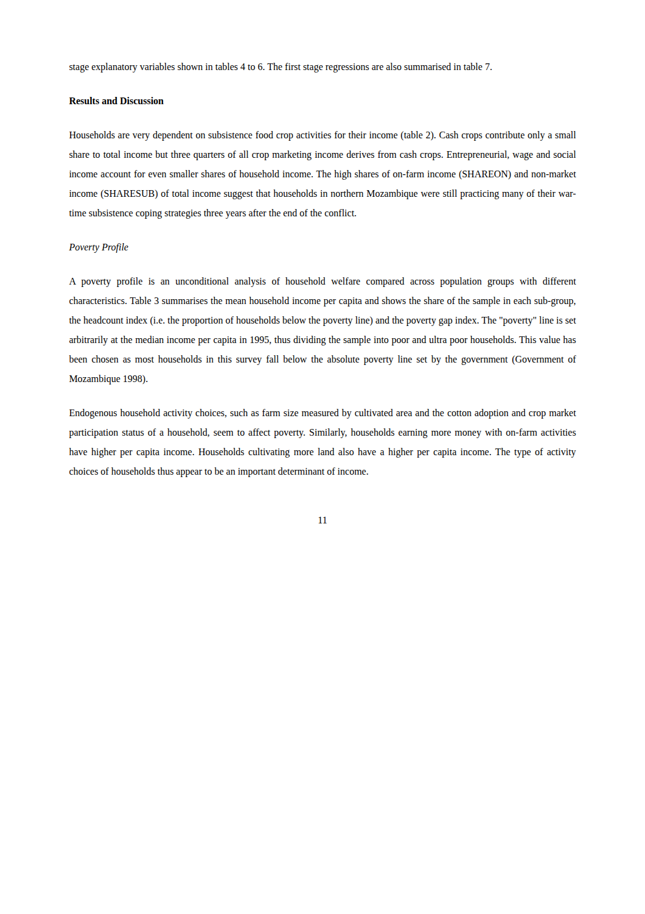stage explanatory variables shown in tables 4 to 6. The first stage regressions are also summarised in table 7.
Results and Discussion
Households are very dependent on subsistence food crop activities for their income (table 2). Cash crops contribute only a small share to total income but three quarters of all crop marketing income derives from cash crops. Entrepreneurial, wage and social income account for even smaller shares of household income. The high shares of on-farm income (SHAREON) and non-market income (SHARESUB) of total income suggest that households in northern Mozambique were still practicing many of their war-time subsistence coping strategies three years after the end of the conflict.
Poverty Profile
A poverty profile is an unconditional analysis of household welfare compared across population groups with different characteristics. Table 3 summarises the mean household income per capita and shows the share of the sample in each sub-group, the headcount index (i.e. the proportion of households below the poverty line) and the poverty gap index. The "poverty" line is set arbitrarily at the median income per capita in 1995, thus dividing the sample into poor and ultra poor households. This value has been chosen as most households in this survey fall below the absolute poverty line set by the government (Government of Mozambique 1998).
Endogenous household activity choices, such as farm size measured by cultivated area and the cotton adoption and crop market participation status of a household, seem to affect poverty. Similarly, households earning more money with on-farm activities have higher per capita income. Households cultivating more land also have a higher per capita income. The type of activity choices of households thus appear to be an important determinant of income.
11